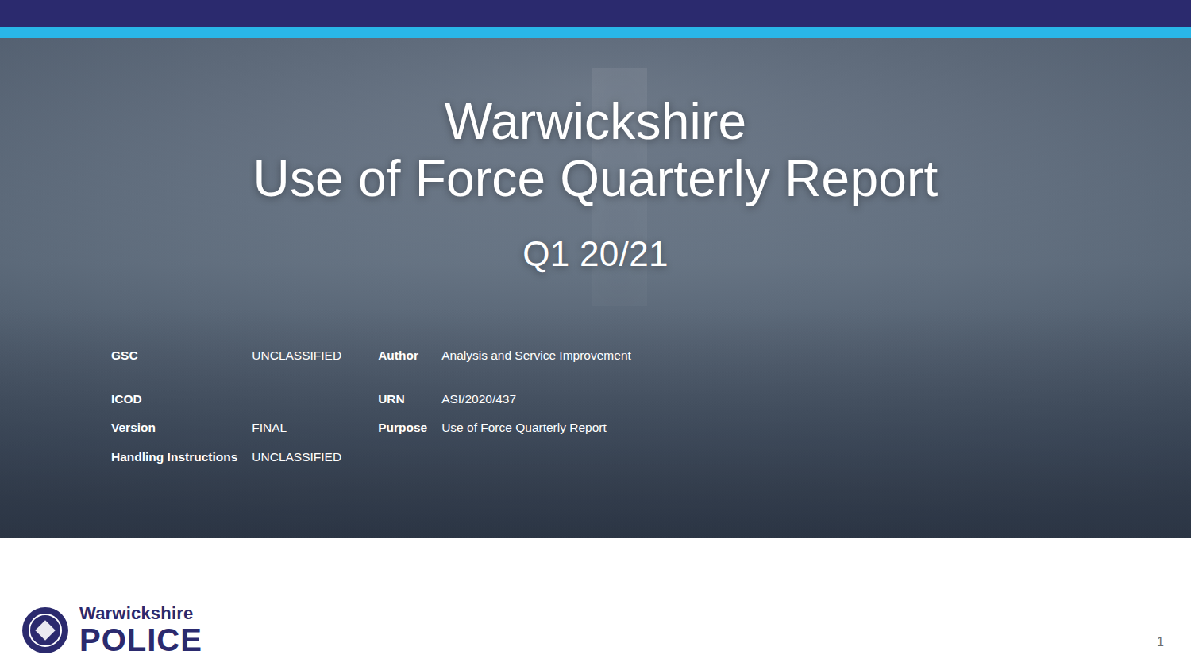Warwickshire
Use of Force Quarterly Report
Q1 20/21
| GSC | UNCLASSIFIED | Author | Analysis and Service Improvement |
| ICOD | | URN | ASI/2020/437 |
| Version | FINAL | Purpose | Use of Force Quarterly Report |
| Handling Instructions | UNCLASSIFIED |
Warwickshire POLICE
1